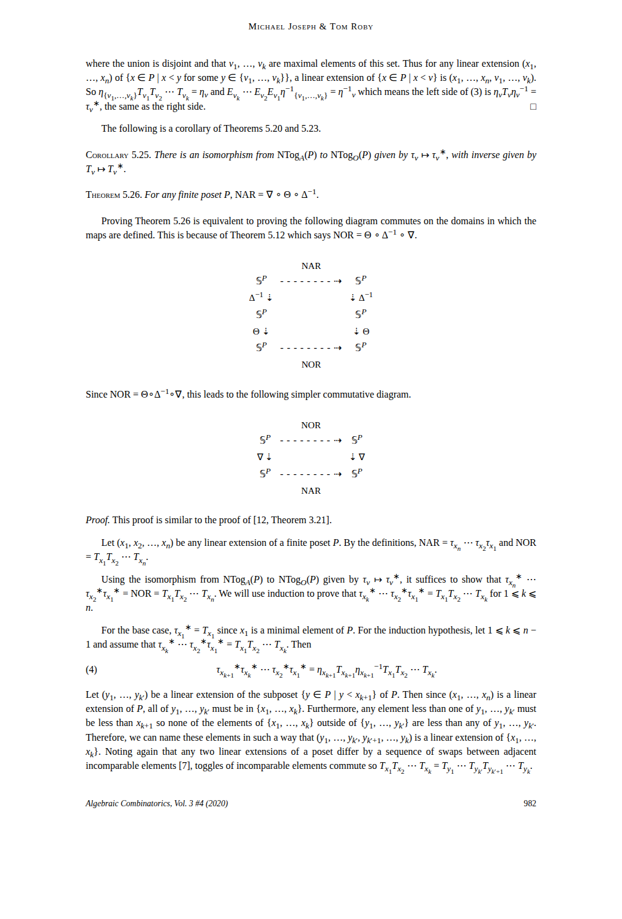Michael Joseph & Tom Roby
where the union is disjoint and that v1, …, vk are maximal elements of this set. Thus for any linear extension (x1, …, xn) of {x ∈ P | x < y for some y ∈ {v1, …, vk}}, a linear extension of {x ∈ P | x < v} is (x1, …, xn, v1, …, vk). So η{v1,…,vk}Tv1Tv2 ⋯ Tvk = ηv and Evk ⋯ Ev2Ev1η−1{v1,…,vk} = η−1v which means the left side of (3) is ηvTvηv−1 = τv∗, the same as the right side. □
The following is a corollary of Theorems 5.20 and 5.23.
Corollary 5.25. There is an isomorphism from NTogA(P) to NTogO(P) given by τv ↦ τv∗, with inverse given by Tv ↦ Tv∗.
Theorem 5.26. For any finite poset P, NAR = ∇ ∘ Θ ∘ Δ−1.
Proving Theorem 5.26 is equivalent to proving the following diagram commutes on the domains in which the maps are defined. This is because of Theorem 5.12 which says NOR = Θ ∘ Δ−1 ∘ ∇.
| | NAR | |
| 𝕊 P | - - - - - - - - ⇢ | 𝕊 P |
| Δ −1 ⇣ | | ⇣ Δ −1 |
| 𝕊 P | | 𝕊 P |
| Θ ⇣ | | ⇣ Θ |
| 𝕊 P | - - - - - - - - ⇢ | 𝕊 P |
| | NOR | |
Since NOR = Θ∘Δ−1∘∇, this leads to the following simpler commutative diagram.
| | NOR | |
| 𝕊 P | - - - - - - - - ⇢ | 𝕊 P |
| ∇ ⇣ | | ⇣ ∇ |
| 𝕊 P | - - - - - - - - ⇢ | 𝕊 P |
| | NAR | |
Proof. This proof is similar to the proof of [12, Theorem 3.21].
Let (x1, x2, …, xn) be any linear extension of a finite poset P. By the definitions, NAR = τxn ⋯ τx2τx1 and NOR = Tx1Tx2 ⋯ Txn.
Using the isomorphism from NTogA(P) to NTogO(P) given by τv ↦ τv∗, it suffices to show that τxn∗ ⋯ τx2∗τx1∗ = NOR = Tx1Tx2 ⋯ Txn. We will use induction to prove that τxk∗ ⋯ τx2∗τx1∗ = Tx1Tx2 ⋯ Txk for 1 ⩽ k ⩽ n.
For the base case, τx1∗ = Tx1 since x1 is a minimal element of P. For the induction hypothesis, let 1 ⩽ k ⩽ n − 1 and assume that τxk∗ ⋯ τx2∗τx1∗ = Tx1Tx2 ⋯ Txk. Then
(4)
τxk+1∗τxk∗ ⋯ τx2∗τx1∗ = ηxk+1Txk+1ηxk+1−1Tx1Tx2 ⋯ Txk.
Let (y1, …, yk′) be a linear extension of the subposet {y ∈ P | y < xk+1} of P. Then since (x1, …, xn) is a linear extension of P, all of y1, …, yk′ must be in {x1, …, xk}. Furthermore, any element less than one of y1, …, yk′ must be less than xk+1 so none of the elements of {x1, …, xk} outside of {y1, …, yk′} are less than any of y1, …, yk′. Therefore, we can name these elements in such a way that (y1, …, yk′, yk′+1, …, yk) is a linear extension of {x1, …, xk}. Noting again that any two linear extensions of a poset differ by a sequence of swaps between adjacent incomparable elements [7], toggles of incomparable elements commute so Tx1Tx2 ⋯ Txk = Ty1 ⋯ Tyk′Tyk′+1 ⋯ Tyk.
Algebraic Combinatorics, Vol. 3 #4 (2020) 982